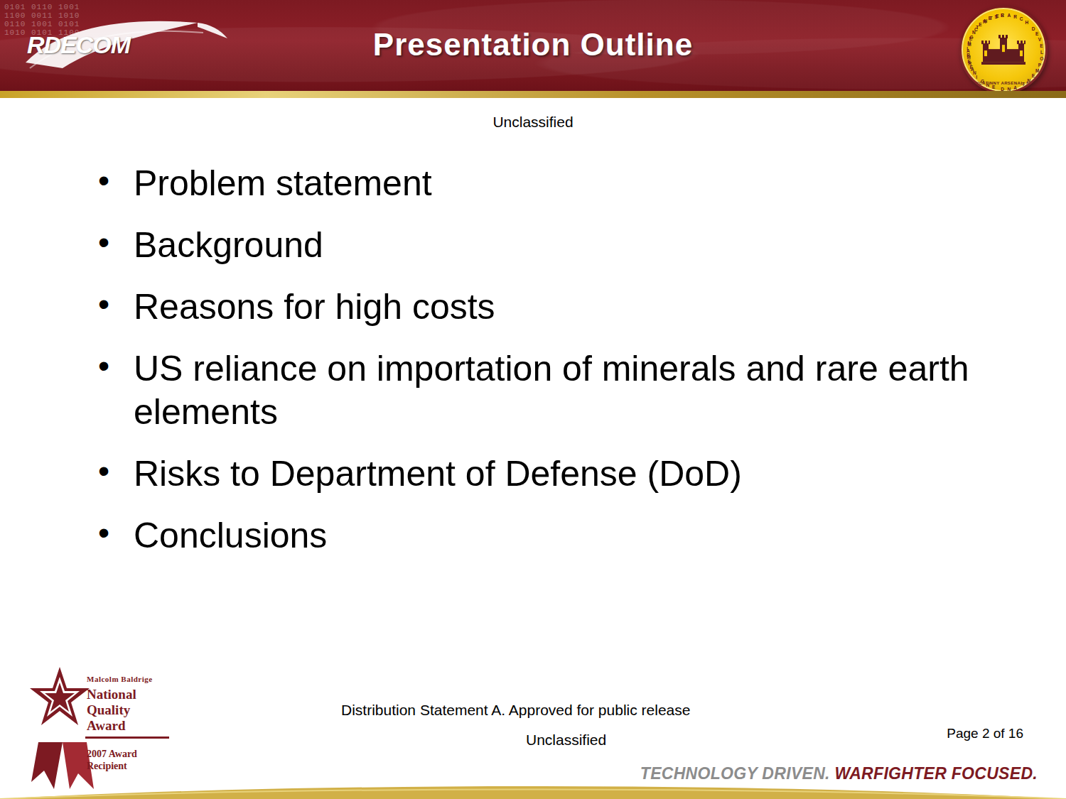0101 0110 1001
1100 0011 1010
0110 1001 0101
1010 0101 1100
RDECOM
Presentation Outline
A R M A M E N T R E S E A R C H D E V E L O P M E N T A N D E N G I N E E R I N G C E N T E R
PICATINNY ARSENAL, NJ
Unclassified
Problem statement
Background
Reasons for high costs
US reliance on importation of minerals and rare earth elements
Risks to Department of Defense (DoD)
Conclusions
Malcolm Baldrige
National
Quality
Award
2007 Award
Recipient
Distribution Statement A. Approved for public release
Unclassified
Page 2 of 16
TECHNOLOGY DRIVEN. WARFIGHTER FOCUSED.